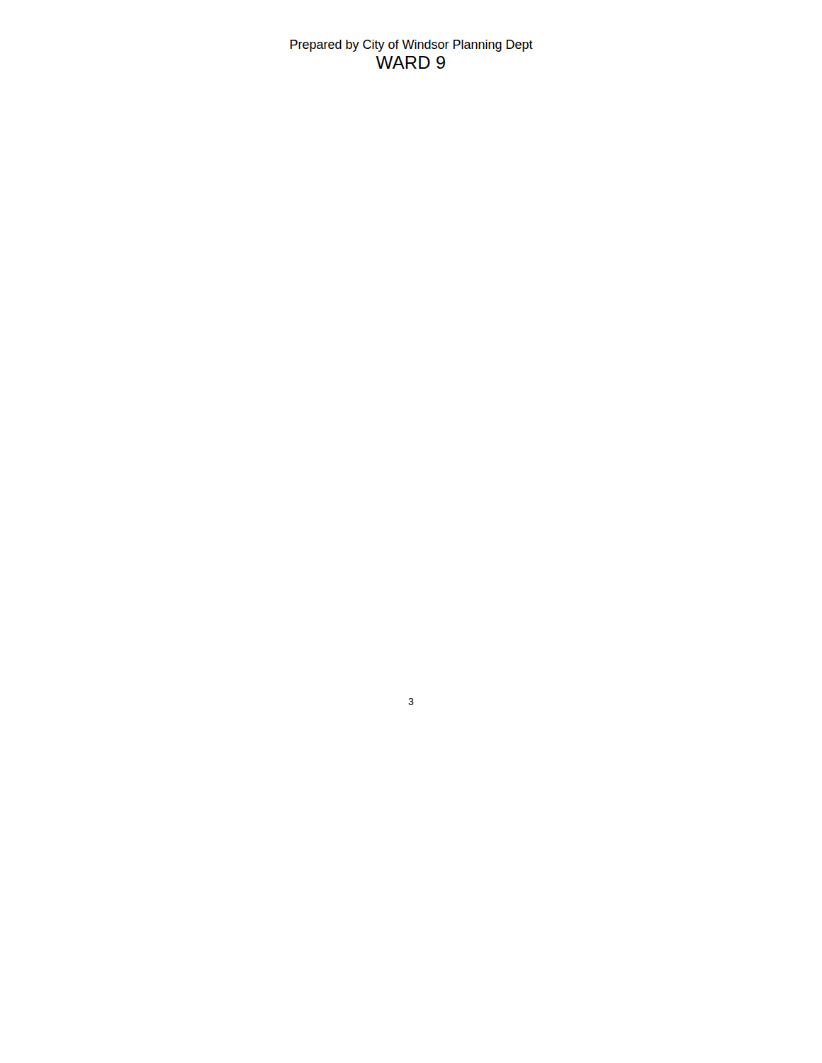Prepared by City of Windsor Planning Dept
WARD 9
3